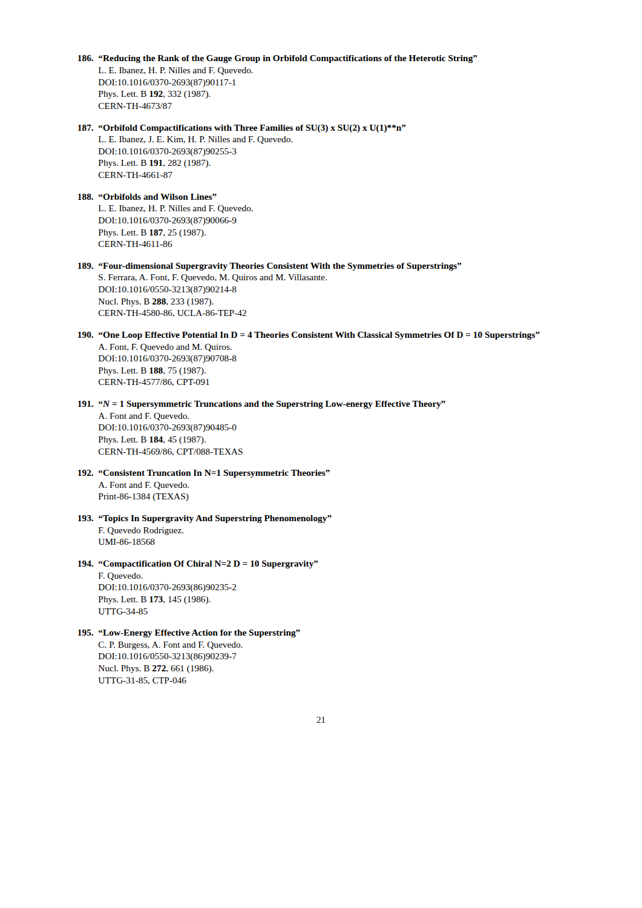186. “Reducing the Rank of the Gauge Group in Orbifold Compactifications of the Heterotic String” L. E. Ibanez, H. P. Nilles and F. Quevedo. DOI:10.1016/0370-2693(87)90117-1 Phys. Lett. B 192, 332 (1987). CERN-TH-4673/87
187. “Orbifold Compactifications with Three Families of SU(3) x SU(2) x U(1)**n” L. E. Ibanez, J. E. Kim, H. P. Nilles and F. Quevedo. DOI:10.1016/0370-2693(87)90255-3 Phys. Lett. B 191, 282 (1987). CERN-TH-4661-87
188. “Orbifolds and Wilson Lines” L. E. Ibanez, H. P. Nilles and F. Quevedo. DOI:10.1016/0370-2693(87)90066-9 Phys. Lett. B 187, 25 (1987). CERN-TH-4611-86
189. “Four-dimensional Supergravity Theories Consistent With the Symmetries of Superstrings” S. Ferrara, A. Font, F. Quevedo, M. Quiros and M. Villasante. DOI:10.1016/0550-3213(87)90214-8 Nucl. Phys. B 288, 233 (1987). CERN-TH-4580-86, UCLA-86-TEP-42
190. “One Loop Effective Potential In D = 4 Theories Consistent With Classical Symmetries Of D = 10 Superstrings” A. Font, F. Quevedo and M. Quiros. DOI:10.1016/0370-2693(87)90708-8 Phys. Lett. B 188, 75 (1987). CERN-TH-4577/86, CPT-091
191. “N = 1 Supersymmetric Truncations and the Superstring Low-energy Effective Theory” A. Font and F. Quevedo. DOI:10.1016/0370-2693(87)90485-0 Phys. Lett. B 184, 45 (1987). CERN-TH-4569/86, CPT/088-TEXAS
192. “Consistent Truncation In N=1 Supersymmetric Theories” A. Font and F. Quevedo. Print-86-1384 (TEXAS)
193. “Topics In Supergravity And Superstring Phenomenology” F. Quevedo Rodriguez. UMI-86-18568
194. “Compactification Of Chiral N=2 D = 10 Supergravity” F. Quevedo. DOI:10.1016/0370-2693(86)90235-2 Phys. Lett. B 173, 145 (1986). UTTG-34-85
195. “Low-Energy Effective Action for the Superstring” C. P. Burgess, A. Font and F. Quevedo. DOI:10.1016/0550-3213(86)90239-7 Nucl. Phys. B 272, 661 (1986). UTTG-31-85, CTP-046
21